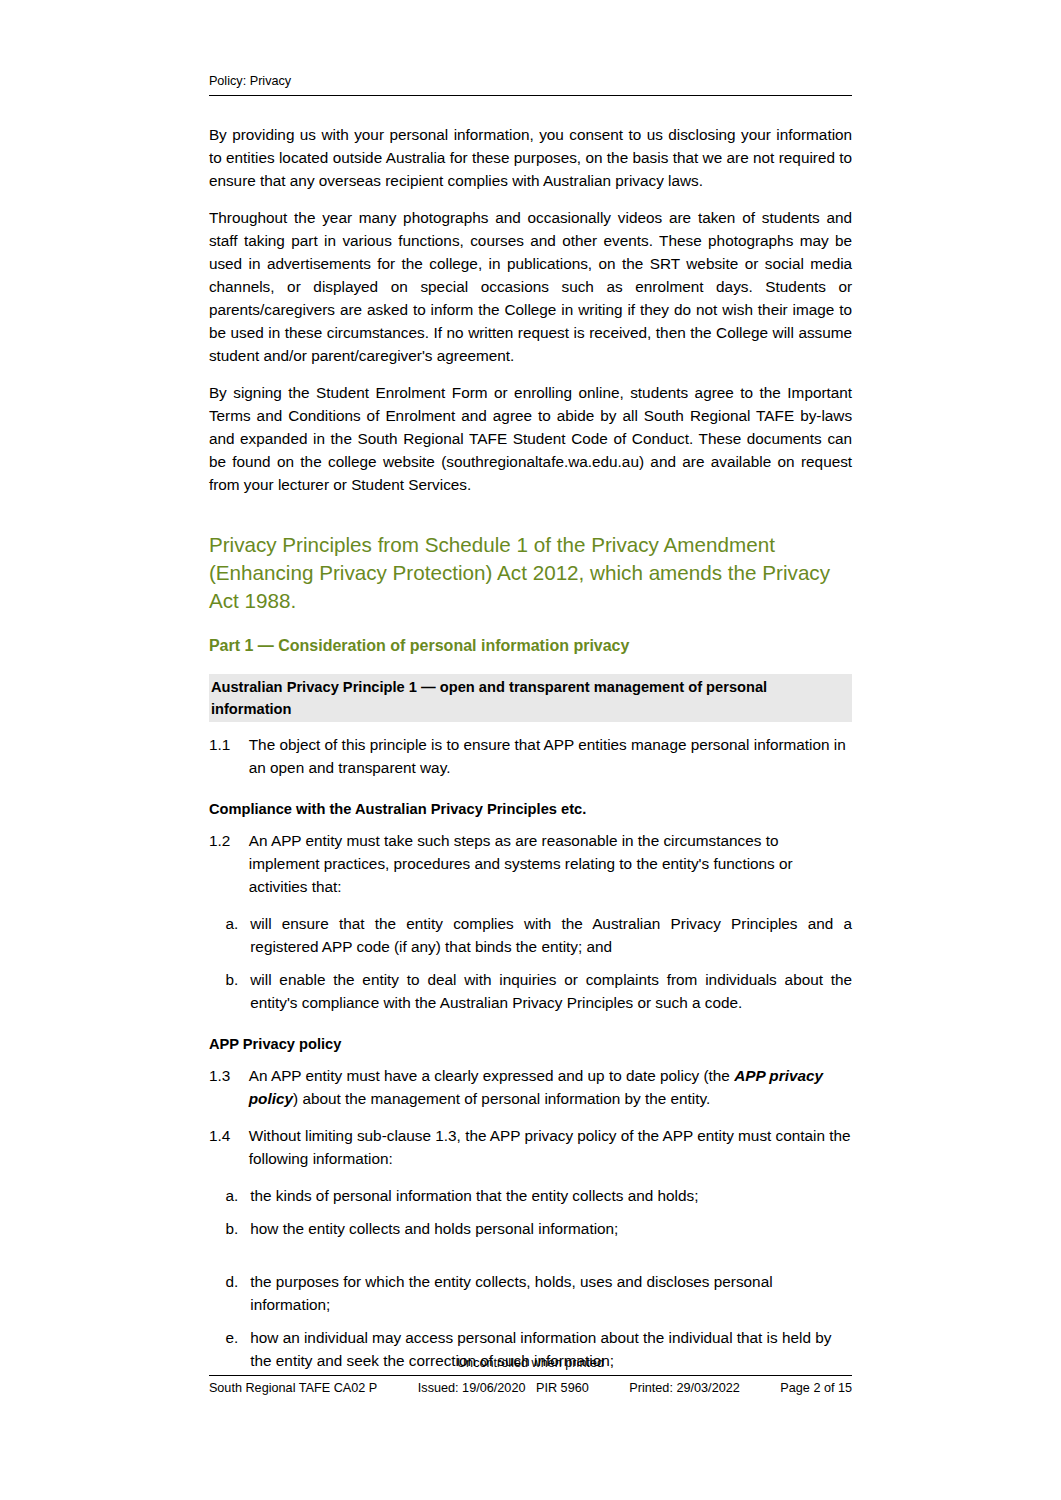Policy: Privacy
By providing us with your personal information, you consent to us disclosing your information to entities located outside Australia for these purposes, on the basis that we are not required to ensure that any overseas recipient complies with Australian privacy laws.
Throughout the year many photographs and occasionally videos are taken of students and staff taking part in various functions, courses and other events. These photographs may be used in advertisements for the college, in publications, on the SRT website or social media channels, or displayed on special occasions such as enrolment days. Students or parents/caregivers are asked to inform the College in writing if they do not wish their image to be used in these circumstances. If no written request is received, then the College will assume student and/or parent/caregiver's agreement.
By signing the Student Enrolment Form or enrolling online, students agree to the Important Terms and Conditions of Enrolment and agree to abide by all South Regional TAFE by-laws and expanded in the South Regional TAFE Student Code of Conduct. These documents can be found on the college website (southregionaltafe.wa.edu.au) and are available on request from your lecturer or Student Services.
Privacy Principles from Schedule 1 of the Privacy Amendment (Enhancing Privacy Protection) Act 2012, which amends the Privacy Act 1988.
Part 1 — Consideration of personal information privacy
Australian Privacy Principle 1 — open and transparent management of personal information
1.1
The object of this principle is to ensure that APP entities manage personal information in an open and transparent way.
Compliance with the Australian Privacy Principles etc.
1.2
An APP entity must take such steps as are reasonable in the circumstances to implement practices, procedures and systems relating to the entity's functions or activities that:
will ensure that the entity complies with the Australian Privacy Principles and a registered APP code (if any) that binds the entity; and
will enable the entity to deal with inquiries or complaints from individuals about the entity's compliance with the Australian Privacy Principles or such a code.
APP Privacy policy
1.3
An APP entity must have a clearly expressed and up to date policy (the APP privacy policy) about the management of personal information by the entity.
1.4
Without limiting sub-clause 1.3, the APP privacy policy of the APP entity must contain the following information:
the kinds of personal information that the entity collects and holds;
how the entity collects and holds personal information;
the purposes for which the entity collects, holds, uses and discloses personal information;
how an individual may access personal information about the individual that is held by the entity and seek the correction of such information;
Uncontrolled when printed
South Regional TAFE CA02 P Issued: 19/06/2020 PIR 5960 Printed: 29/03/2022 Page 2 of 15